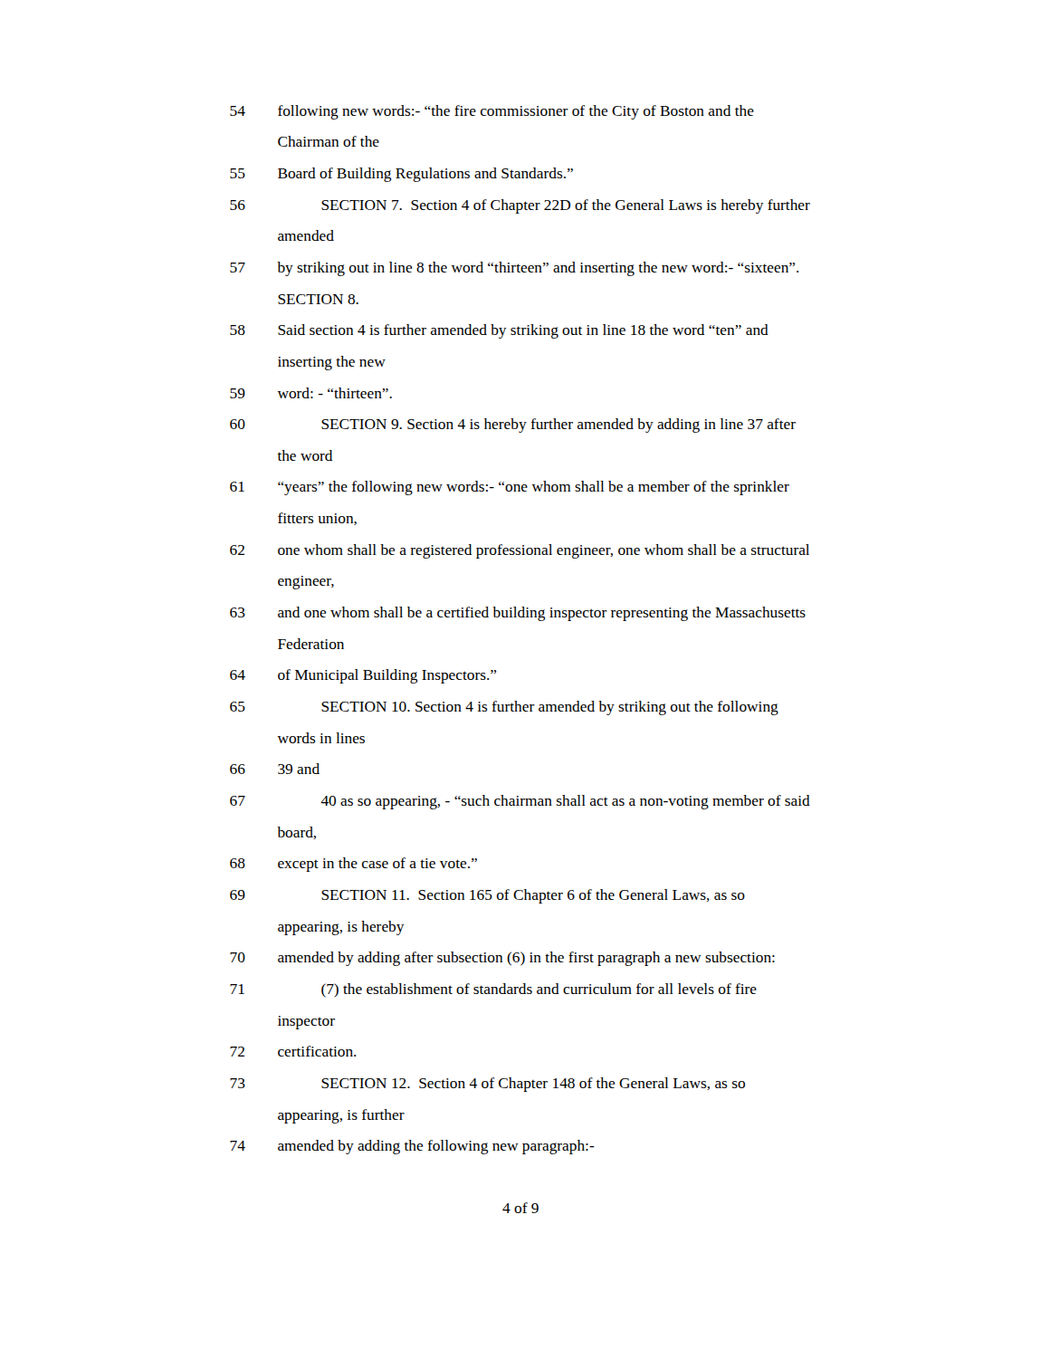| 54 | following new words:- “the fire commissioner of the City of Boston and the Chairman of the |
| 55 | Board of Building Regulations and Standards.” |
| 56 | SECTION 7. Section 4 of Chapter 22D of the General Laws is hereby further amended |
| 57 | by striking out in line 8 the word “thirteen” and inserting the new word:- “sixteen”. SECTION 8. |
| 58 | Said section 4 is further amended by striking out in line 18 the word “ten” and inserting the new |
| 59 | word: - “thirteen”. |
| 60 | SECTION 9. Section 4 is hereby further amended by adding in line 37 after the word |
| 61 | “years” the following new words:- “one whom shall be a member of the sprinkler fitters union, |
| 62 | one whom shall be a registered professional engineer, one whom shall be a structural engineer, |
| 63 | and one whom shall be a certified building inspector representing the Massachusetts Federation |
| 64 | of Municipal Building Inspectors.” |
| 65 | SECTION 10. Section 4 is further amended by striking out the following words in lines |
| 66 | 39 and |
| 67 | 40 as so appearing, - “such chairman shall act as a non-voting member of said board, |
| 68 | except in the case of a tie vote.” |
| 69 | SECTION 11. Section 165 of Chapter 6 of the General Laws, as so appearing, is hereby |
| 70 | amended by adding after subsection (6) in the first paragraph a new subsection: |
| 71 | (7) the establishment of standards and curriculum for all levels of fire inspector |
| 72 | certification. |
| 73 | SECTION 12. Section 4 of Chapter 148 of the General Laws, as so appearing, is further |
| 74 | amended by adding the following new paragraph:- |
4 of 9